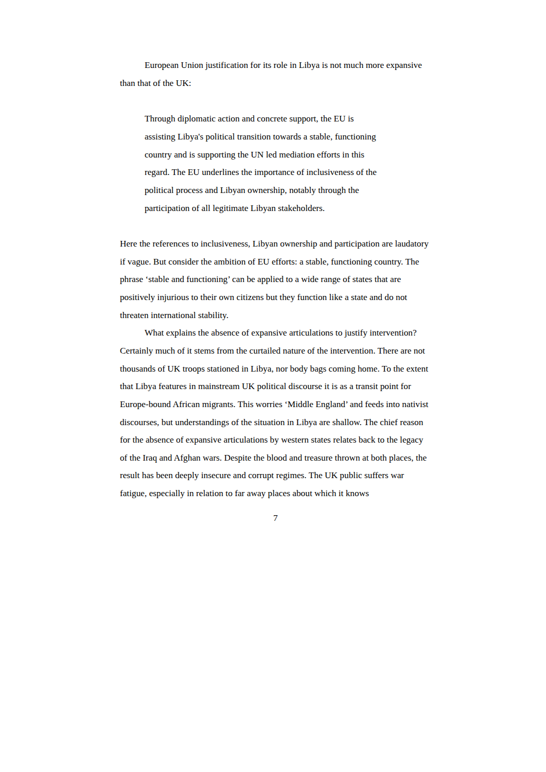European Union justification for its role in Libya is not much more expansive than that of the UK:
Through diplomatic action and concrete support, the EU is assisting Libya's political transition towards a stable, functioning country and is supporting the UN led mediation efforts in this regard. The EU underlines the importance of inclusiveness of the political process and Libyan ownership, notably through the participation of all legitimate Libyan stakeholders.
Here the references to inclusiveness, Libyan ownership and participation are laudatory if vague. But consider the ambition of EU efforts: a stable, functioning country. The phrase ‘stable and functioning’ can be applied to a wide range of states that are positively injurious to their own citizens but they function like a state and do not threaten international stability.
What explains the absence of expansive articulations to justify intervention? Certainly much of it stems from the curtailed nature of the intervention. There are not thousands of UK troops stationed in Libya, nor body bags coming home. To the extent that Libya features in mainstream UK political discourse it is as a transit point for Europe-bound African migrants. This worries ‘Middle England’ and feeds into nativist discourses, but understandings of the situation in Libya are shallow. The chief reason for the absence of expansive articulations by western states relates back to the legacy of the Iraq and Afghan wars. Despite the blood and treasure thrown at both places, the result has been deeply insecure and corrupt regimes. The UK public suffers war fatigue, especially in relation to far away places about which it knows
7